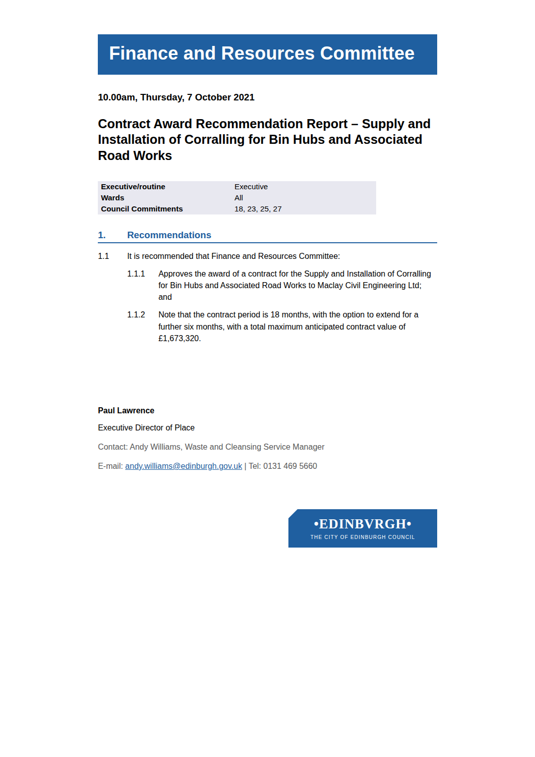Finance and Resources Committee
10.00am, Thursday, 7 October 2021
Contract Award Recommendation Report – Supply and Installation of Corralling for Bin Hubs and Associated Road Works
| Executive/routine | Executive |
| Wards | All |
| Council Commitments | 18, 23, 25, 27 |
1. Recommendations
1.1
It is recommended that Finance and Resources Committee:
1.1.1
Approves the award of a contract for the Supply and Installation of Corralling for Bin Hubs and Associated Road Works to Maclay Civil Engineering Ltd; and
1.1.2
Note that the contract period is 18 months, with the option to extend for a further six months, with a total maximum anticipated contract value of £1,673,320.
Paul Lawrence
Executive Director of Place
Contact: Andy Williams, Waste and Cleansing Service Manager
E-mail: andy.williams@edinburgh.gov.uk | Tel: 0131 469 5660
•EDINBVRGH• THE CITY OF EDINBURGH COUNCIL